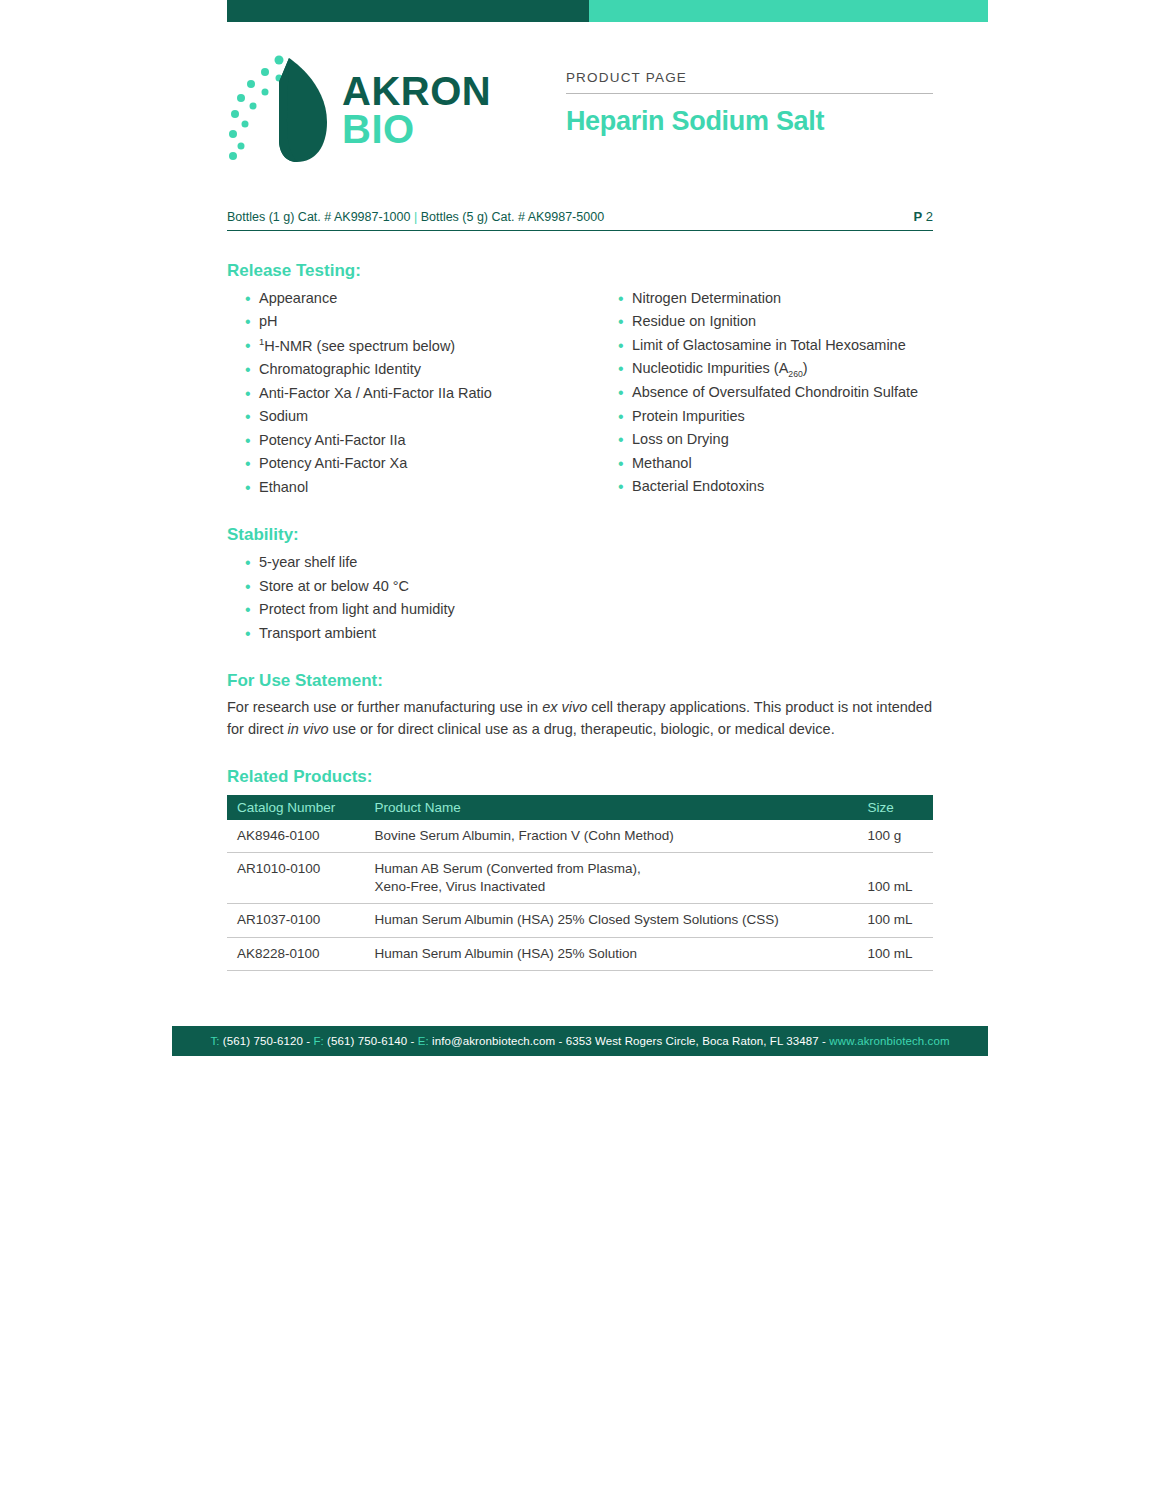AKRON
BIO
PRODUCT PAGE
Heparin Sodium Salt
Bottles (1 g) Cat. # AK9987-1000 | Bottles (5 g) Cat. # AK9987-5000
P 2
Release Testing:
Appearance
pH
1H-NMR (see spectrum below)
Chromatographic Identity
Anti-Factor Xa / Anti-Factor IIa Ratio
Sodium
Potency Anti-Factor IIa
Potency Anti-Factor Xa
Ethanol
Nitrogen Determination
Residue on Ignition
Limit of Glactosamine in Total Hexosamine
Nucleotidic Impurities (A260)
Absence of Oversulfated Chondroitin Sulfate
Protein Impurities
Loss on Drying
Methanol
Bacterial Endotoxins
Stability:
5-year shelf life
Store at or below 40 °C
Protect from light and humidity
Transport ambient
For Use Statement:
For research use or further manufacturing use in ex vivo cell therapy applications. This product is not intended for direct in vivo use or for direct clinical use as a drug, therapeutic, biologic, or medical device.
Related Products:
| Catalog Number | Product Name | Size |
| --- | --- | --- |
| AK8946-0100 | Bovine Serum Albumin, Fraction V (Cohn Method) | 100 g |
| AR1010-0100 | Human AB Serum (Converted from Plasma), Xeno-Free, Virus Inactivated | 100 mL |
| AR1037-0100 | Human Serum Albumin (HSA) 25% Closed System Solutions (CSS) | 100 mL |
| AK8228-0100 | Human Serum Albumin (HSA) 25% Solution | 100 mL |
T: (561) 750-6120 - F: (561) 750-6140 - E: info@akronbiotech.com - 6353 West Rogers Circle, Boca Raton, FL 33487 - www.akronbiotech.com